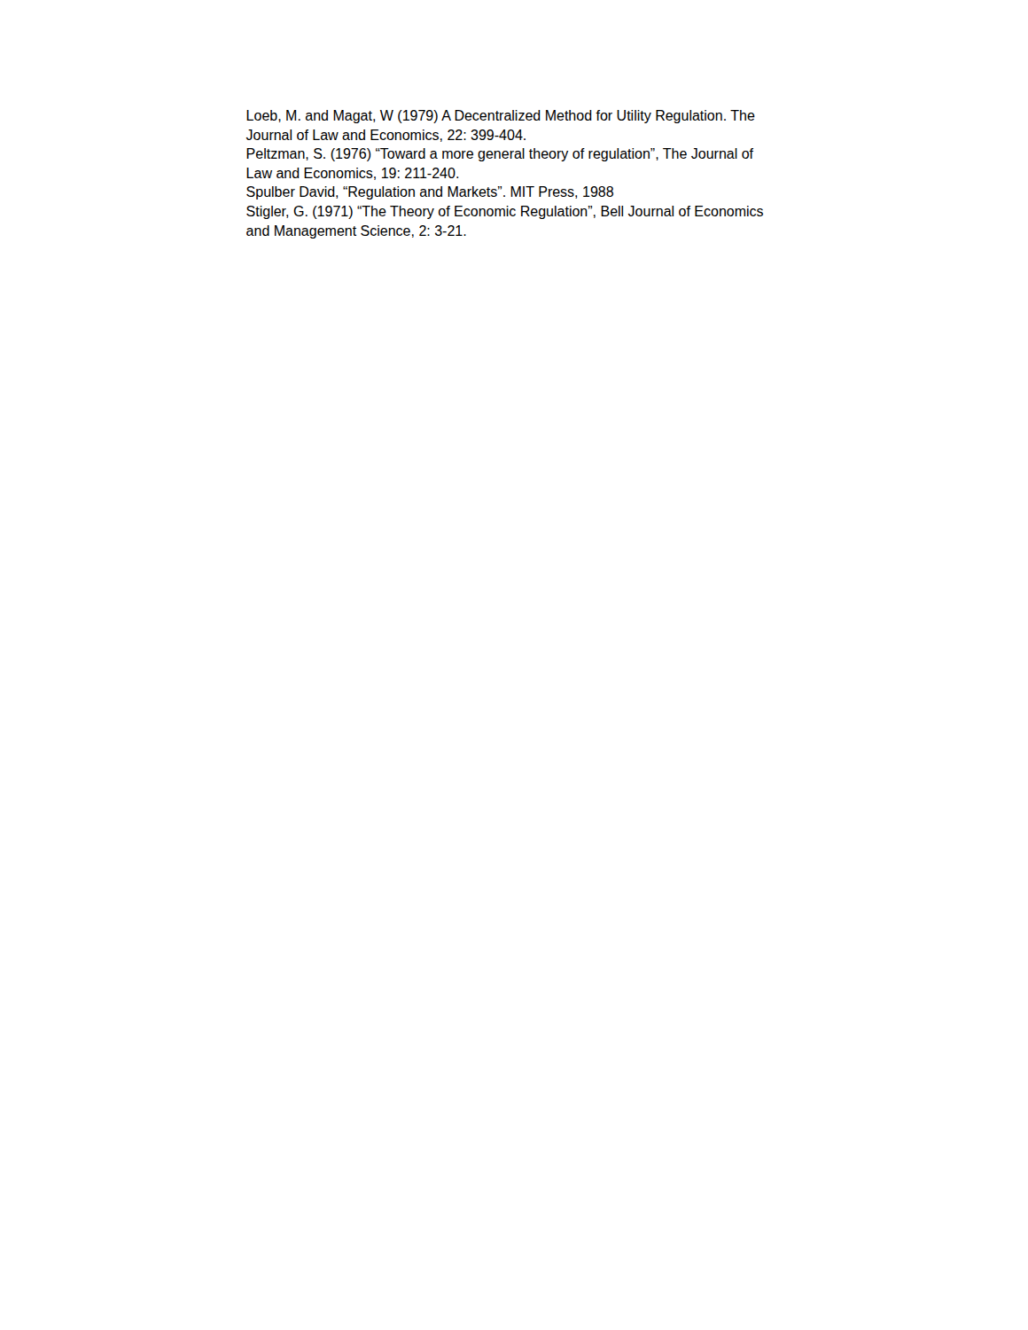Loeb, M. and Magat, W (1979) A Decentralized Method for Utility Regulation. The Journal of Law and Economics, 22: 399-404.
Peltzman, S. (1976) “Toward a more general theory of regulation”, The Journal of Law and Economics, 19: 211-240.
Spulber David, “Regulation and Markets”. MIT Press, 1988
Stigler, G. (1971) “The Theory of Economic Regulation”, Bell Journal of Economics and Management Science, 2: 3-21.